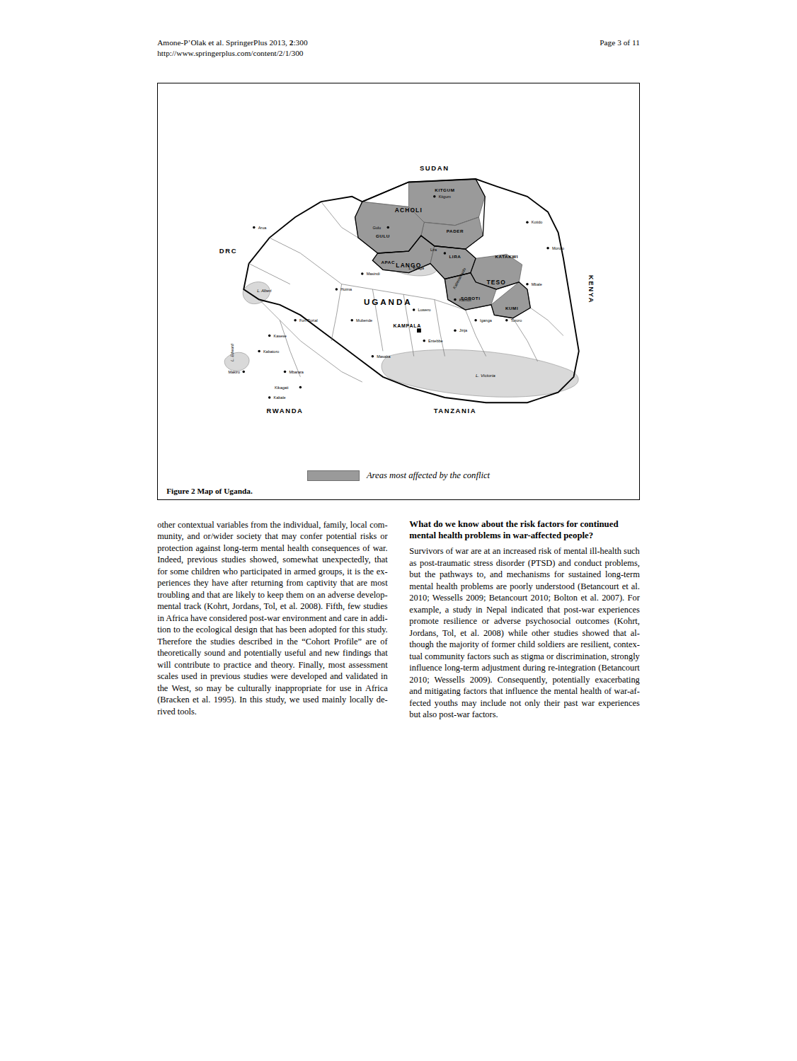Amone-P’Olak et al. SpringerPlus 2013, 2:300
http://www.springerplus.com/content/2/1/300
Page 3 of 11
SUDAN DRC UGANDA KENYA TANZANIA RWANDA ACHOLI LANGO TESO KITGUM PADER GULU APAC LIRA KATAKWI SOROTI KUMI Arua Kitgum Gulu Kotido Moroto Lira Masindi Mbale Hoima Kamuli Luwero Fort Portal Mubende Iganga Tororo KAMPALA Jinja Kasese Entebbe Kabatoro Masaka Mbarara Makiro Kikagati Kabale L. Albert L. Kyoga L. Victoria L. Edward Kaberamaido
Areas most affected by the conflict
Figure 2 Map of Uganda.
other contextual variables from the individual, family, local community, and or/wider society that may confer potential risks or protection against long-term mental health consequences of war. Indeed, previous studies showed, somewhat unexpectedly, that for some children who participated in armed groups, it is the experiences they have after returning from captivity that are most troubling and that are likely to keep them on an adverse developmental track (Kohrt, Jordans, Tol, et al. 2008). Fifth, few studies in Africa have considered post-war environment and care in addition to the ecological design that has been adopted for this study. Therefore the studies described in the “Cohort Profile” are of theoretically sound and potentially useful and new findings that will contribute to practice and theory. Finally, most assessment scales used in previous studies were developed and validated in the West, so may be culturally inappropriate for use in Africa (Bracken et al. 1995). In this study, we used mainly locally derived tools.
What do we know about the risk factors for continued mental health problems in war-affected people?
Survivors of war are at an increased risk of mental ill-health such as post-traumatic stress disorder (PTSD) and conduct problems, but the pathways to, and mechanisms for sustained long-term mental health problems are poorly understood (Betancourt et al. 2010; Wessells 2009; Betancourt 2010; Bolton et al. 2007). For example, a study in Nepal indicated that post-war experiences promote resilience or adverse psychosocial outcomes (Kohrt, Jordans, Tol, et al. 2008) while other studies showed that although the majority of former child soldiers are resilient, contextual community factors such as stigma or discrimination, strongly influence long-term adjustment during re-integration (Betancourt 2010; Wessells 2009). Consequently, potentially exacerbating and mitigating factors that influence the mental health of war-affected youths may include not only their past war experiences but also post-war factors.